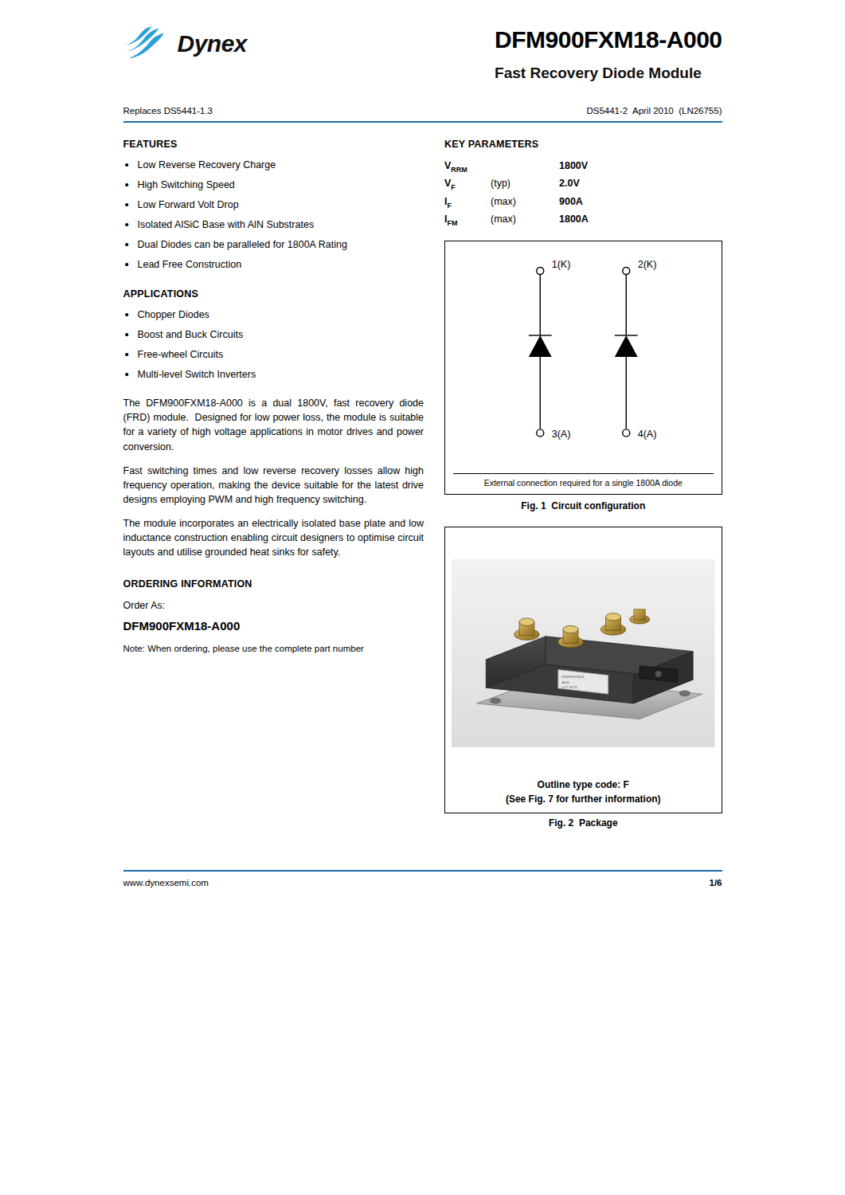Dynex
DFM900FXM18-A000
Fast Recovery Diode Module
Replaces DS5441-1.3 DS5441-2 April 2010 (LN26755)
FEATURES
Low Reverse Recovery Charge
High Switching Speed
Low Forward Volt Drop
Isolated AlSiC Base with AlN Substrates
Dual Diodes can be paralleled for 1800A Rating
Lead Free Construction
APPLICATIONS
Chopper Diodes
Boost and Buck Circuits
Free-wheel Circuits
Multi-level Switch Inverters
The DFM900FXM18-A000 is a dual 1800V, fast recovery diode (FRD) module. Designed for low power loss, the module is suitable for a variety of high voltage applications in motor drives and power conversion.
Fast switching times and low reverse recovery losses allow high frequency operation, making the device suitable for the latest drive designs employing PWM and high frequency switching.
The module incorporates an electrically isolated base plate and low inductance construction enabling circuit designers to optimise circuit layouts and utilise grounded heat sinks for safety.
ORDERING INFORMATION
Order As:
DFM900FXM18-A000
Note: When ordering, please use the complete part number
KEY PARAMETERS
| V RRM | | 1800V |
| V F | (typ) | 2.0V |
| I F | (max) | 900A |
| I FM | (max) | 1800A |
1(K) 2(K) 3(A) 4(A)
External connection required for a single 1800A diode
Fig. 1 Circuit configuration
DFM900FXM18 A000 LOT 26755
Outline type code: F
(See Fig. 7 for further information)
Fig. 2 Package
www.dynexsemi.com 1/6